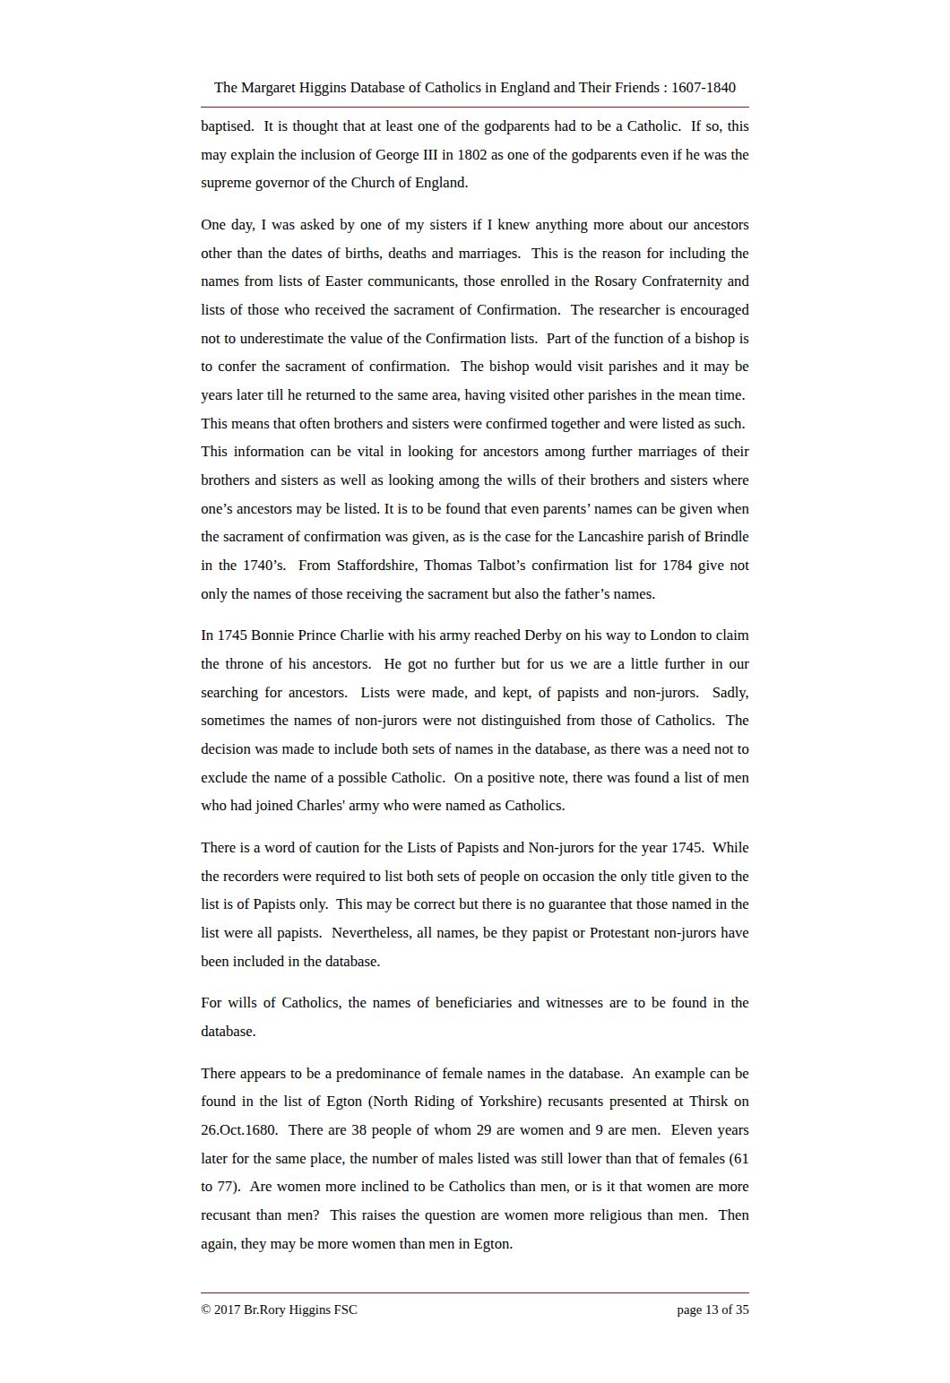The Margaret Higgins Database of Catholics in England and Their Friends : 1607-1840
baptised. It is thought that at least one of the godparents had to be a Catholic. If so, this may explain the inclusion of George III in 1802 as one of the godparents even if he was the supreme governor of the Church of England.
One day, I was asked by one of my sisters if I knew anything more about our ancestors other than the dates of births, deaths and marriages. This is the reason for including the names from lists of Easter communicants, those enrolled in the Rosary Confraternity and lists of those who received the sacrament of Confirmation. The researcher is encouraged not to underestimate the value of the Confirmation lists. Part of the function of a bishop is to confer the sacrament of confirmation. The bishop would visit parishes and it may be years later till he returned to the same area, having visited other parishes in the mean time. This means that often brothers and sisters were confirmed together and were listed as such. This information can be vital in looking for ancestors among further marriages of their brothers and sisters as well as looking among the wills of their brothers and sisters where one’s ancestors may be listed. It is to be found that even parents’ names can be given when the sacrament of confirmation was given, as is the case for the Lancashire parish of Brindle in the 1740’s. From Staffordshire, Thomas Talbot’s confirmation list for 1784 give not only the names of those receiving the sacrament but also the father’s names.
In 1745 Bonnie Prince Charlie with his army reached Derby on his way to London to claim the throne of his ancestors. He got no further but for us we are a little further in our searching for ancestors. Lists were made, and kept, of papists and non-jurors. Sadly, sometimes the names of non-jurors were not distinguished from those of Catholics. The decision was made to include both sets of names in the database, as there was a need not to exclude the name of a possible Catholic. On a positive note, there was found a list of men who had joined Charles' army who were named as Catholics.
There is a word of caution for the Lists of Papists and Non-jurors for the year 1745. While the recorders were required to list both sets of people on occasion the only title given to the list is of Papists only. This may be correct but there is no guarantee that those named in the list were all papists. Nevertheless, all names, be they papist or Protestant non-jurors have been included in the database.
For wills of Catholics, the names of beneficiaries and witnesses are to be found in the database.
There appears to be a predominance of female names in the database. An example can be found in the list of Egton (North Riding of Yorkshire) recusants presented at Thirsk on 26.Oct.1680. There are 38 people of whom 29 are women and 9 are men. Eleven years later for the same place, the number of males listed was still lower than that of females (61 to 77). Are women more inclined to be Catholics than men, or is it that women are more recusant than men? This raises the question are women more religious than men. Then again, they may be more women than men in Egton.
© 2017 Br.Rory Higgins FSC
page 13 of 35